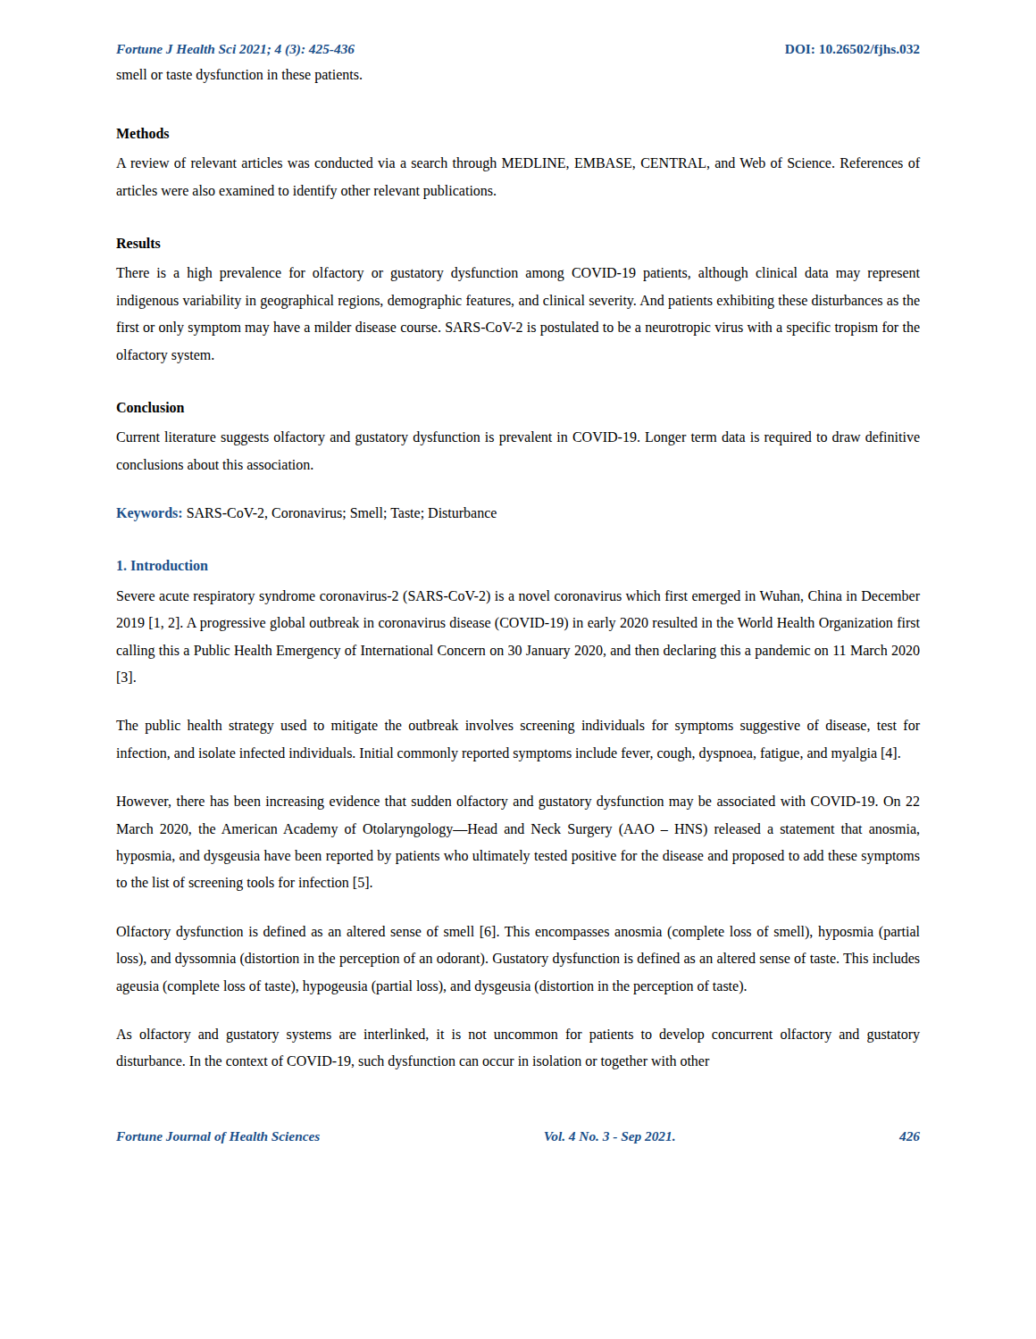Fortune J Health Sci 2021; 4 (3): 425-436 DOI: 10.26502/fjhs.032
smell or taste dysfunction in these patients.
Methods
A review of relevant articles was conducted via a search through MEDLINE, EMBASE, CENTRAL, and Web of Science. References of articles were also examined to identify other relevant publications.
Results
There is a high prevalence for olfactory or gustatory dysfunction among COVID-19 patients, although clinical data may represent indigenous variability in geographical regions, demographic features, and clinical severity. And patients exhibiting these disturbances as the first or only symptom may have a milder disease course. SARS-CoV-2 is postulated to be a neurotropic virus with a specific tropism for the olfactory system.
Conclusion
Current literature suggests olfactory and gustatory dysfunction is prevalent in COVID-19. Longer term data is required to draw definitive conclusions about this association.
Keywords: SARS-CoV-2, Coronavirus; Smell; Taste; Disturbance
1. Introduction
Severe acute respiratory syndrome coronavirus-2 (SARS-CoV-2) is a novel coronavirus which first emerged in Wuhan, China in December 2019 [1, 2]. A progressive global outbreak in coronavirus disease (COVID-19) in early 2020 resulted in the World Health Organization first calling this a Public Health Emergency of International Concern on 30 January 2020, and then declaring this a pandemic on 11 March 2020 [3].
The public health strategy used to mitigate the outbreak involves screening individuals for symptoms suggestive of disease, test for infection, and isolate infected individuals. Initial commonly reported symptoms include fever, cough, dyspnoea, fatigue, and myalgia [4].
However, there has been increasing evidence that sudden olfactory and gustatory dysfunction may be associated with COVID-19. On 22 March 2020, the American Academy of Otolaryngology—Head and Neck Surgery (AAO – HNS) released a statement that anosmia, hyposmia, and dysgeusia have been reported by patients who ultimately tested positive for the disease and proposed to add these symptoms to the list of screening tools for infection [5].
Olfactory dysfunction is defined as an altered sense of smell [6]. This encompasses anosmia (complete loss of smell), hyposmia (partial loss), and dyssomnia (distortion in the perception of an odorant). Gustatory dysfunction is defined as an altered sense of taste. This includes ageusia (complete loss of taste), hypogeusia (partial loss), and dysgeusia (distortion in the perception of taste).
As olfactory and gustatory systems are interlinked, it is not uncommon for patients to develop concurrent olfactory and gustatory disturbance. In the context of COVID-19, such dysfunction can occur in isolation or together with other
Fortune Journal of Health Sciences Vol. 4 No. 3 - Sep 2021. 426